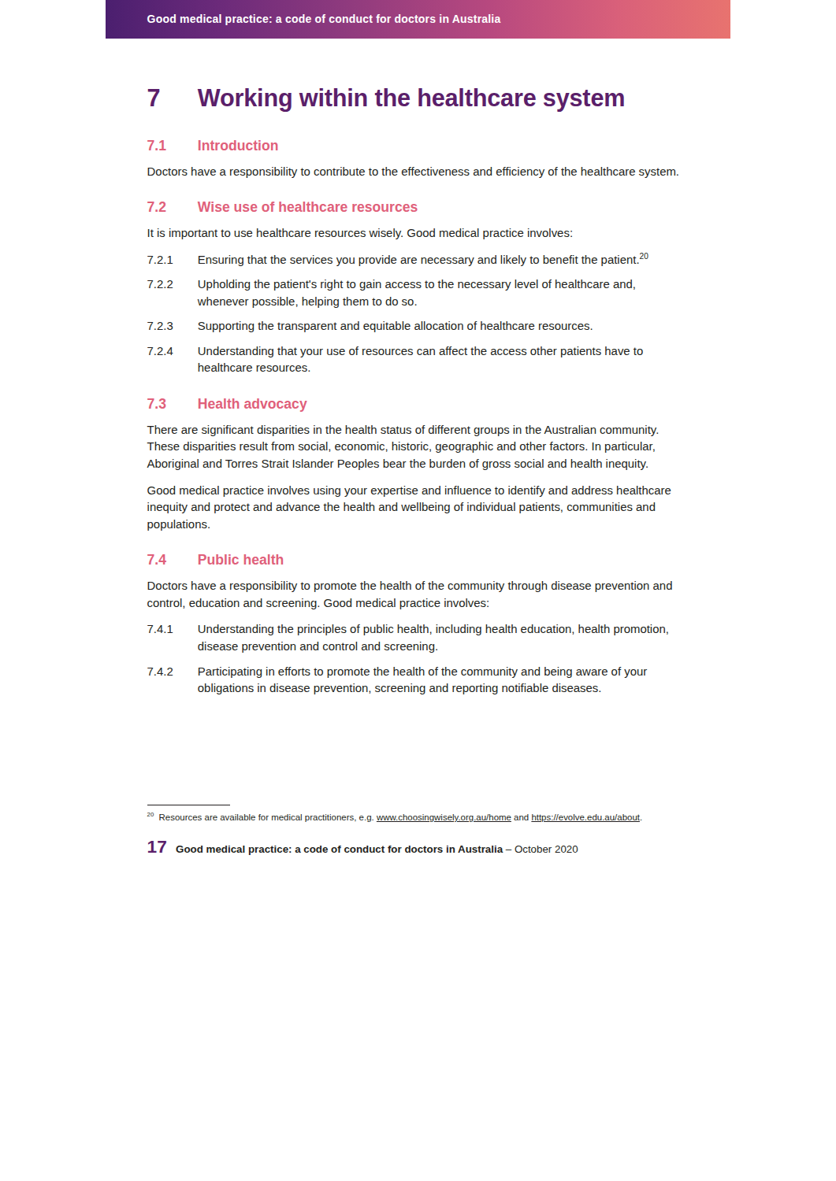Good medical practice: a code of conduct for doctors in Australia
7 Working within the healthcare system
7.1 Introduction
Doctors have a responsibility to contribute to the effectiveness and efficiency of the healthcare system.
7.2 Wise use of healthcare resources
It is important to use healthcare resources wisely. Good medical practice involves:
7.2.1
Ensuring that the services you provide are necessary and likely to benefit the patient.20
7.2.2
Upholding the patient's right to gain access to the necessary level of healthcare and, whenever possible, helping them to do so.
7.2.3
Supporting the transparent and equitable allocation of healthcare resources.
7.2.4
Understanding that your use of resources can affect the access other patients have to healthcare resources.
7.3 Health advocacy
There are significant disparities in the health status of different groups in the Australian community. These disparities result from social, economic, historic, geographic and other factors. In particular, Aboriginal and Torres Strait Islander Peoples bear the burden of gross social and health inequity.
Good medical practice involves using your expertise and influence to identify and address healthcare inequity and protect and advance the health and wellbeing of individual patients, communities and populations.
7.4 Public health
Doctors have a responsibility to promote the health of the community through disease prevention and control, education and screening. Good medical practice involves:
7.4.1
Understanding the principles of public health, including health education, health promotion, disease prevention and control and screening.
7.4.2
Participating in efforts to promote the health of the community and being aware of your obligations in disease prevention, screening and reporting notifiable diseases.
20 Resources are available for medical practitioners, e.g. www.choosingwisely.org.au/home and https://evolve.edu.au/about.
17
Good medical practice: a code of conduct for doctors in Australia – October 2020